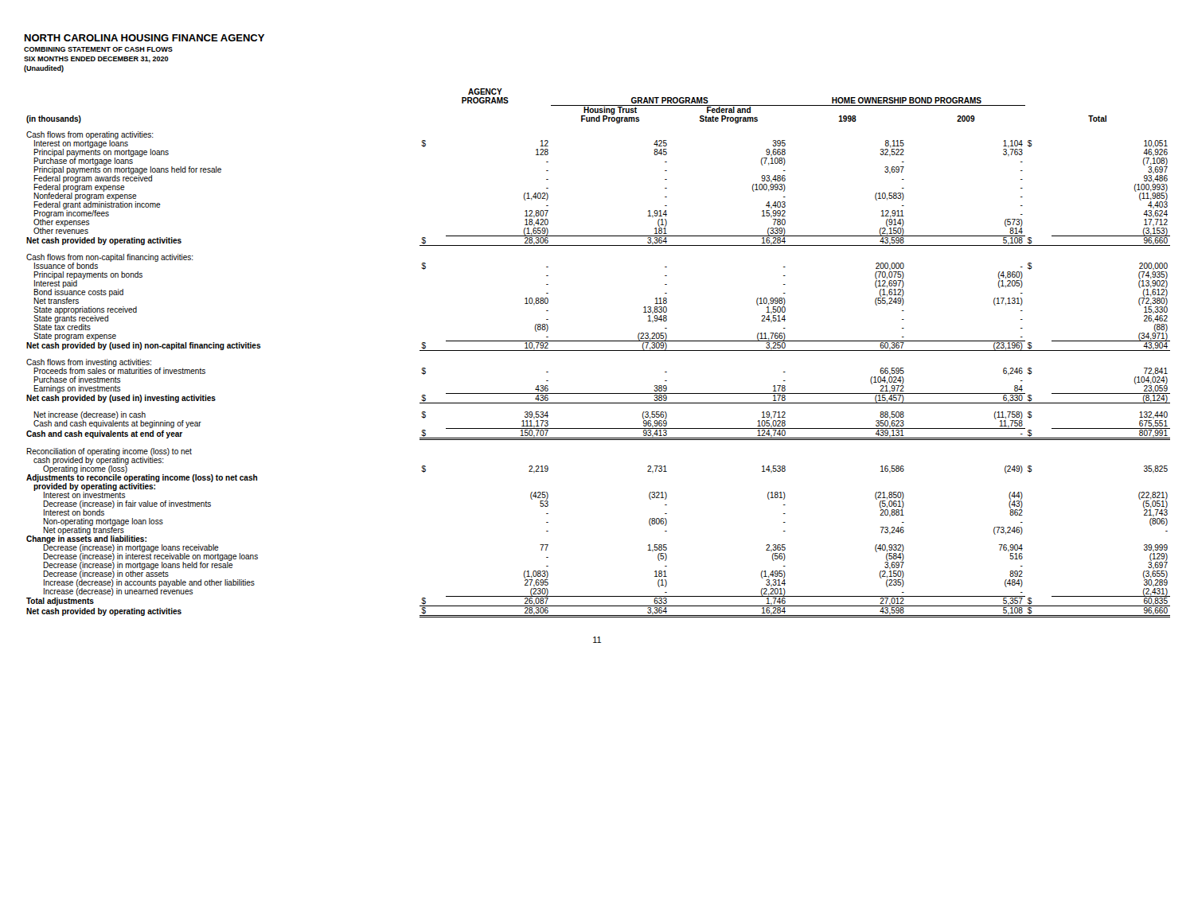NORTH CAROLINA HOUSING FINANCE AGENCY
COMBINING STATEMENT OF CASH FLOWS
SIX MONTHS ENDED DECEMBER 31, 2020
(Unaudited)
| | AGENCY PROGRAMS | GRANT PROGRAMS | HOME OWNERSHIP BOND PROGRAMS | |
| | | Housing Trust | Federal and | | |
| (in thousands) | | Fund Programs | State Programs | 1998 | 2009 | Total |
| Cash flows from operating activities: | |
| Interest on mortgage loans | $ | 12 | 425 | 395 | 8,115 | 1,104 | $ | 10,051 |
| Principal payments on mortgage loans | | 128 | 845 | 9,668 | 32,522 | 3,763 | | 46,926 |
| Purchase of mortgage loans | | - | - | (7,108) | - | - | | (7,108) |
| Principal payments on mortgage loans held for resale | | - | - | - | 3,697 | - | | 3,697 |
| Federal program awards received | | - | - | 93,486 | - | - | | 93,486 |
| Federal program expense | | - | - | (100,993) | - | - | | (100,993) |
| Nonfederal program expense | | (1,402) | - | - | (10,583) | - | | (11,985) |
| Federal grant administration income | | - | - | 4,403 | - | - | | 4,403 |
| Program income/fees | | 12,807 | 1,914 | 15,992 | 12,911 | - | | 43,624 |
| Other expenses | | 18,420 | (1) | 780 | (914) | (573) | | 17,712 |
| Other revenues | | (1,659) | 181 | (339) | (2,150) | 814 | | (3,153) |
| Net cash provided by operating activities | $ | 28,306 | 3,364 | 16,284 | 43,598 | 5,108 | $ | 96,660 |
| Cash flows from non-capital financing activities: | |
| Issuance of bonds | $ | - | - | - | 200,000 | - | $ | 200,000 |
| Principal repayments on bonds | | - | - | - | (70,075) | (4,860) | | (74,935) |
| Interest paid | | - | - | - | (12,697) | (1,205) | | (13,902) |
| Bond issuance costs paid | | - | - | - | (1,612) | - | | (1,612) |
| Net transfers | | 10,880 | 118 | (10,998) | (55,249) | (17,131) | | (72,380) |
| State appropriations received | | - | 13,830 | 1,500 | - | - | | 15,330 |
| State grants received | | - | 1,948 | 24,514 | - | - | | 26,462 |
| State tax credits | | (88) | - | - | - | - | | (88) |
| State program expense | | - | (23,205) | (11,766) | - | - | | (34,971) |
| Net cash provided by (used in) non-capital financing activities | $ | 10,792 | (7,309) | 3,250 | 60,367 | (23,196) | $ | 43,904 |
| Cash flows from investing activities: | |
| Proceeds from sales or maturities of investments | $ | - | - | - | 66,595 | 6,246 | $ | 72,841 |
| Purchase of investments | | - | - | - | (104,024) | - | | (104,024) |
| Earnings on investments | | 436 | 389 | 178 | 21,972 | 84 | | 23,059 |
| Net cash provided by (used in) investing activities | $ | 436 | 389 | 178 | (15,457) | 6,330 | $ | (8,124) |
| Net increase (decrease) in cash | $ | 39,534 | (3,556) | 19,712 | 88,508 | (11,758) | $ | 132,440 |
| Cash and cash equivalents at beginning of year | | 111,173 | 96,969 | 105,028 | 350,623 | 11,758 | | 675,551 |
| Cash and cash equivalents at end of year | $ | 150,707 | 93,413 | 124,740 | 439,131 | - | $ | 807,991 |
| Reconciliation of operating income (loss) to net | |
| cash provided by operating activities: | |
| Operating income (loss) | $ | 2,219 | 2,731 | 14,538 | 16,586 | (249) | $ | 35,825 |
| Adjustments to reconcile operating income (loss) to net cash | |
| provided by operating activities: | |
| Interest on investments | | (425) | (321) | (181) | (21,850) | (44) | | (22,821) |
| Decrease (increase) in fair value of investments | | 53 | - | - | (5,061) | (43) | | (5,051) |
| Interest on bonds | | - | - | - | 20,881 | 862 | | 21,743 |
| Non-operating mortgage loan loss | | - | (806) | - | - | - | | (806) |
| Net operating transfers | | - | - | - | 73,246 | (73,246) | | - |
| Change in assets and liabilities: | |
| Decrease (increase) in mortgage loans receivable | | 77 | 1,585 | 2,365 | (40,932) | 76,904 | | 39,999 |
| Decrease (increase) in interest receivable on mortgage loans | | - | (5) | (56) | (584) | 516 | | (129) |
| Decrease (increase) in mortgage loans held for resale | | - | - | - | 3,697 | - | | 3,697 |
| Decrease (increase) in other assets | | (1,083) | 181 | (1,495) | (2,150) | 892 | | (3,655) |
| Increase (decrease) in accounts payable and other liabilities | | 27,695 | (1) | 3,314 | (235) | (484) | | 30,289 |
| Increase (decrease) in unearned revenues | | (230) | - | (2,201) | - | - | | (2,431) |
| Total adjustments | $ | 26,087 | 633 | 1,746 | 27,012 | 5,357 | $ | 60,835 |
| Net cash provided by operating activities | $ | 28,306 | 3,364 | 16,284 | 43,598 | 5,108 | $ | 96,660 |
11